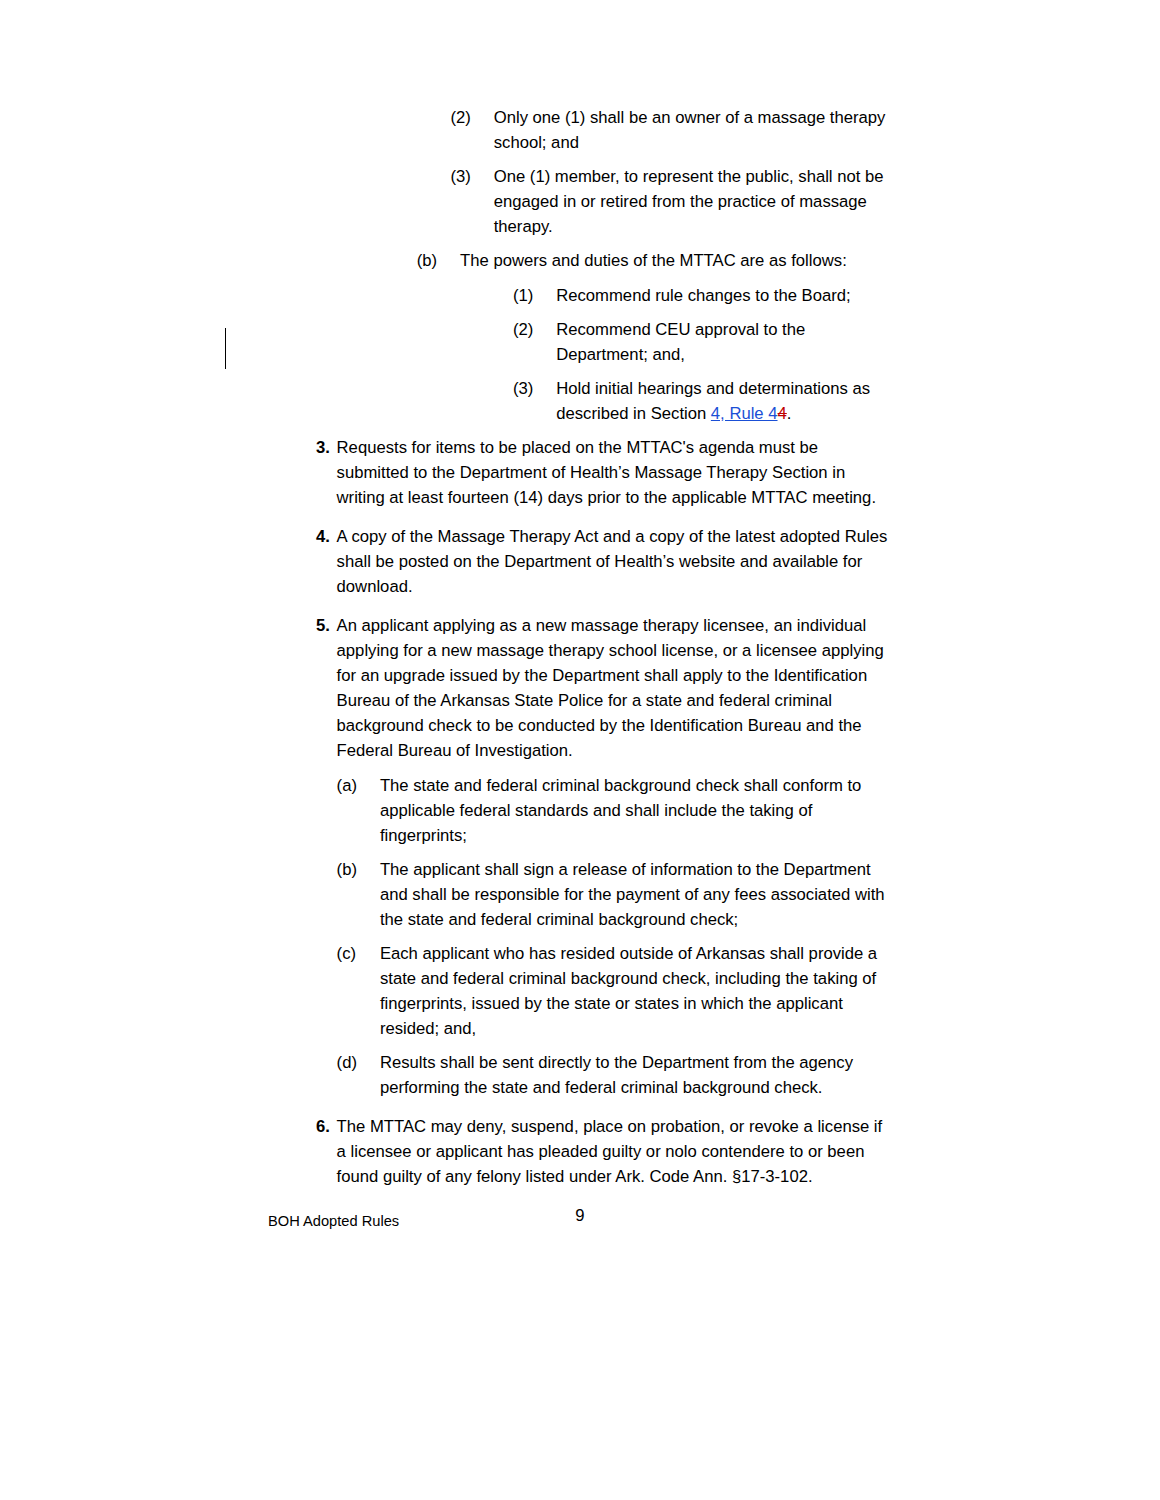(2) Only one (1) shall be an owner of a massage therapy school; and
(3) One (1) member, to represent the public, shall not be engaged in or retired from the practice of massage therapy.
(b) The powers and duties of the MTTAC are as follows:
(1) Recommend rule changes to the Board;
(2) Recommend CEU approval to the Department; and,
(3) Hold initial hearings and determinations as described in Section 4, Rule 44.
3. Requests for items to be placed on the MTTAC's agenda must be submitted to the Department of Health’s Massage Therapy Section in writing at least fourteen (14) days prior to the applicable MTTAC meeting.
4. A copy of the Massage Therapy Act and a copy of the latest adopted Rules shall be posted on the Department of Health’s website and available for download.
5. An applicant applying as a new massage therapy licensee, an individual applying for a new massage therapy school license, or a licensee applying for an upgrade issued by the Department shall apply to the Identification Bureau of the Arkansas State Police for a state and federal criminal background check to be conducted by the Identification Bureau and the Federal Bureau of Investigation.
(a) The state and federal criminal background check shall conform to applicable federal standards and shall include the taking of fingerprints;
(b) The applicant shall sign a release of information to the Department and shall be responsible for the payment of any fees associated with the state and federal criminal background check;
(c) Each applicant who has resided outside of Arkansas shall provide a state and federal criminal background check, including the taking of fingerprints, issued by the state or states in which the applicant resided; and,
(d) Results shall be sent directly to the Department from the agency performing the state and federal criminal background check.
6. The MTTAC may deny, suspend, place on probation, or revoke a license if a licensee or applicant has pleaded guilty or nolo contendere to or been found guilty of any felony listed under Ark. Code Ann. §17-3-102.
9
BOH Adopted Rules